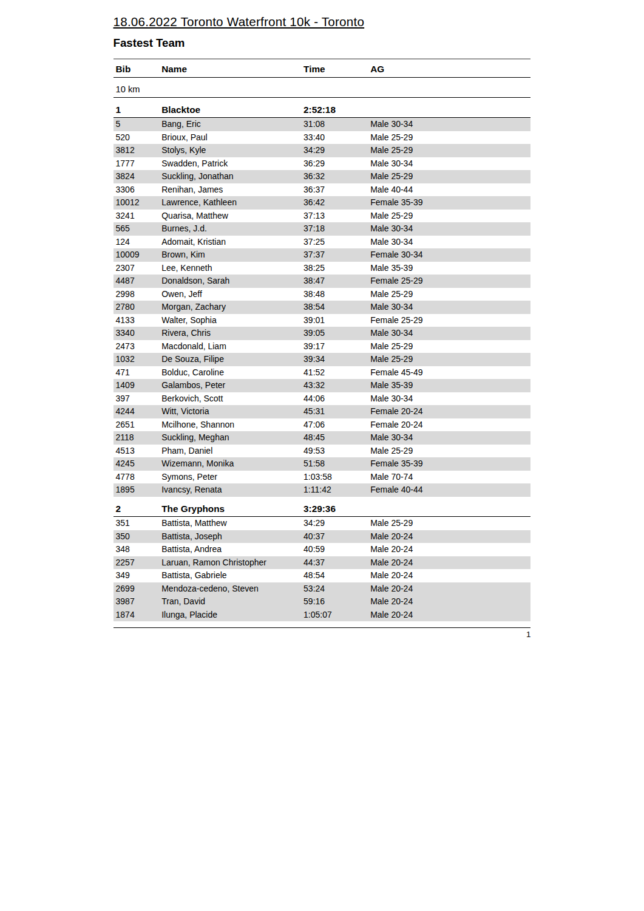18.06.2022 Toronto Waterfront 10k - Toronto
Fastest Team
| Bib | Name | Time | AG |
| --- | --- | --- | --- |
| 10 km |
| 1 | Blacktoe | 2:52:18 | |
| 5 | Bang, Eric | 31:08 | Male 30-34 |
| 520 | Brioux, Paul | 33:40 | Male 25-29 |
| 3812 | Stolys, Kyle | 34:29 | Male 25-29 |
| 1777 | Swadden, Patrick | 36:29 | Male 30-34 |
| 3824 | Suckling, Jonathan | 36:32 | Male 25-29 |
| 3306 | Renihan, James | 36:37 | Male 40-44 |
| 10012 | Lawrence, Kathleen | 36:42 | Female 35-39 |
| 3241 | Quarisa, Matthew | 37:13 | Male 25-29 |
| 565 | Burnes, J.d. | 37:18 | Male 30-34 |
| 124 | Adomait, Kristian | 37:25 | Male 30-34 |
| 10009 | Brown, Kim | 37:37 | Female 30-34 |
| 2307 | Lee, Kenneth | 38:25 | Male 35-39 |
| 4487 | Donaldson, Sarah | 38:47 | Female 25-29 |
| 2998 | Owen, Jeff | 38:48 | Male 25-29 |
| 2780 | Morgan, Zachary | 38:54 | Male 30-34 |
| 4133 | Walter, Sophia | 39:01 | Female 25-29 |
| 3340 | Rivera, Chris | 39:05 | Male 30-34 |
| 2473 | Macdonald, Liam | 39:17 | Male 25-29 |
| 1032 | De Souza, Filipe | 39:34 | Male 25-29 |
| 471 | Bolduc, Caroline | 41:52 | Female 45-49 |
| 1409 | Galambos, Peter | 43:32 | Male 35-39 |
| 397 | Berkovich, Scott | 44:06 | Male 30-34 |
| 4244 | Witt, Victoria | 45:31 | Female 20-24 |
| 2651 | Mcilhone, Shannon | 47:06 | Female 20-24 |
| 2118 | Suckling, Meghan | 48:45 | Male 30-34 |
| 4513 | Pham, Daniel | 49:53 | Male 25-29 |
| 4245 | Wizemann, Monika | 51:58 | Female 35-39 |
| 4778 | Symons, Peter | 1:03:58 | Male 70-74 |
| 1895 | Ivancsy, Renata | 1:11:42 | Female 40-44 |
| 2 | The Gryphons | 3:29:36 | |
| 351 | Battista, Matthew | 34:29 | Male 25-29 |
| 350 | Battista, Joseph | 40:37 | Male 20-24 |
| 348 | Battista, Andrea | 40:59 | Male 20-24 |
| 2257 | Laruan, Ramon Christopher | 44:37 | Male 20-24 |
| 349 | Battista, Gabriele | 48:54 | Male 20-24 |
| 2699 | Mendoza-cedeno, Steven | 53:24 | Male 20-24 |
| 3987 | Tran, David | 59:16 | Male 20-24 |
| 1874 | Ilunga, Placide | 1:05:07 | Male 20-24 |
1